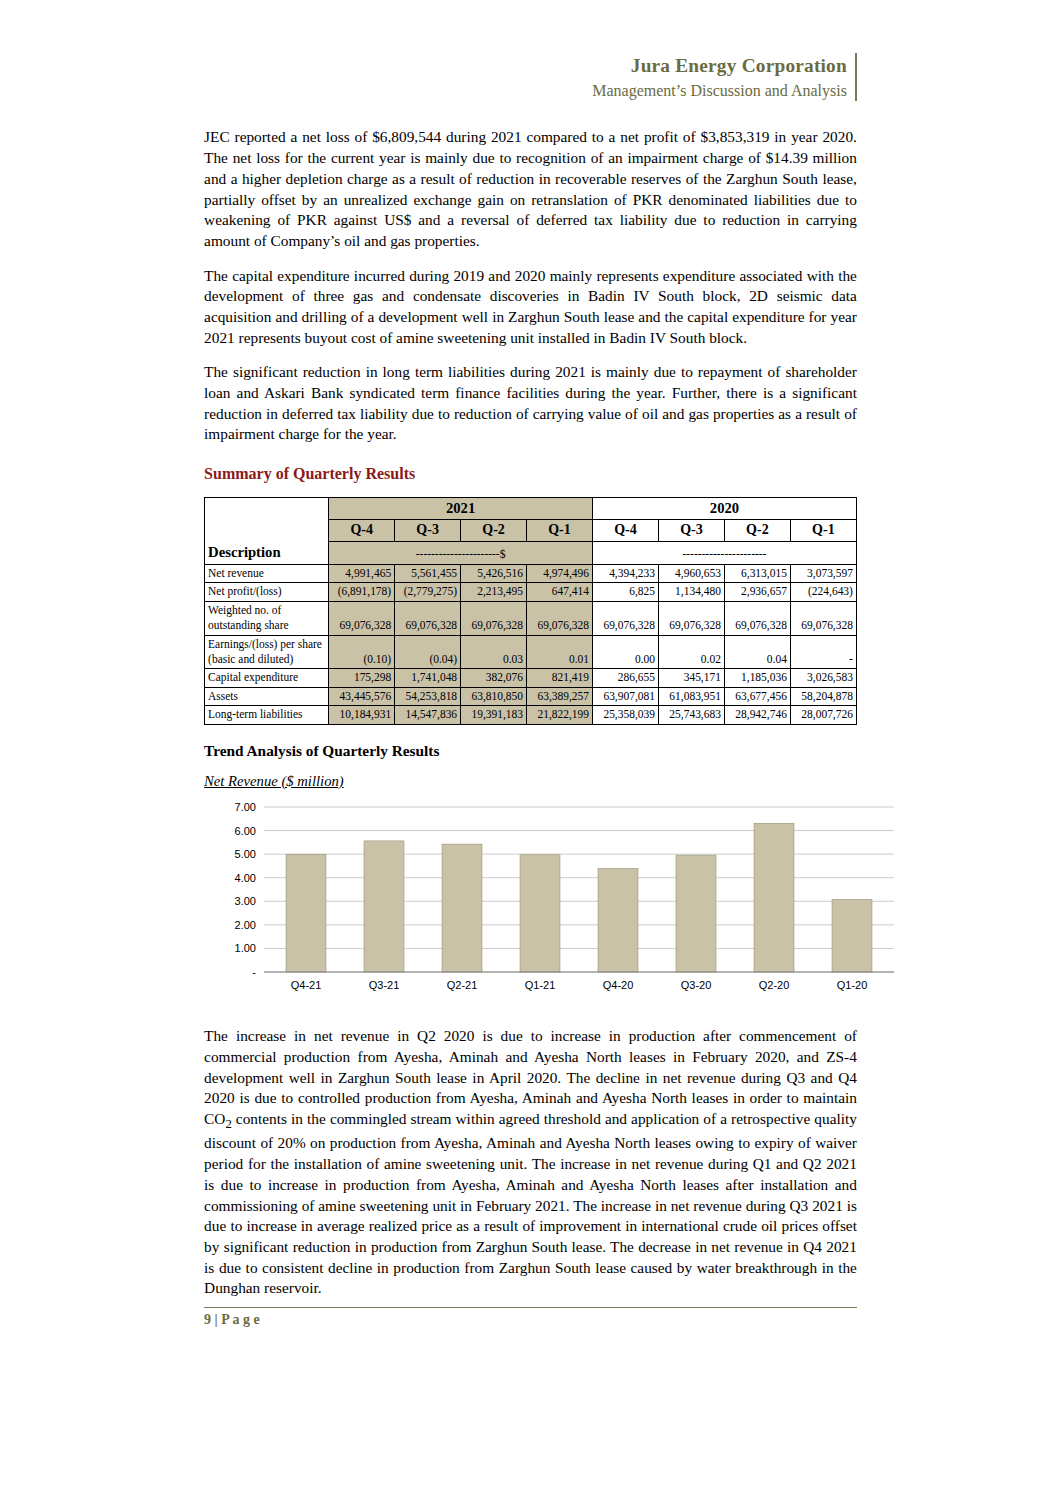Jura Energy Corporation
Management’s Discussion and Analysis
JEC reported a net loss of $6,809,544 during 2021 compared to a net profit of $3,853,319 in year 2020. The net loss for the current year is mainly due to recognition of an impairment charge of $14.39 million and a higher depletion charge as a result of reduction in recoverable reserves of the Zarghun South lease, partially offset by an unrealized exchange gain on retranslation of PKR denominated liabilities due to weakening of PKR against US$ and a reversal of deferred tax liability due to reduction in carrying amount of Company’s oil and gas properties.
The capital expenditure incurred during 2019 and 2020 mainly represents expenditure associated with the development of three gas and condensate discoveries in Badin IV South block, 2D seismic data acquisition and drilling of a development well in Zarghun South lease and the capital expenditure for year 2021 represents buyout cost of amine sweetening unit installed in Badin IV South block.
The significant reduction in long term liabilities during 2021 is mainly due to repayment of shareholder loan and Askari Bank syndicated term finance facilities during the year. Further, there is a significant reduction in deferred tax liability due to reduction of carrying value of oil and gas properties as a result of impairment charge for the year.
Summary of Quarterly Results
| | 2021 | 2020 |
| | Q-4 | Q-3 | Q-2 | Q-1 | Q-4 | Q-3 | Q-2 | Q-1 |
| Description | ----------------------$ | ---------------------- |
| Net revenue | 4,991,465 | 5,561,455 | 5,426,516 | 4,974,496 | 4,394,233 | 4,960,653 | 6,313,015 | 3,073,597 |
| Net profit/(loss) | (6,891,178) | (2,779,275) | 2,213,495 | 647,414 | 6,825 | 1,134,480 | 2,936,657 | (224,643) |
| Weighted no. of outstanding share | 69,076,328 | 69,076,328 | 69,076,328 | 69,076,328 | 69,076,328 | 69,076,328 | 69,076,328 | 69,076,328 |
| Earnings/(loss) per share (basic and diluted) | (0.10) | (0.04) | 0.03 | 0.01 | 0.00 | 0.02 | 0.04 | - |
| Capital expenditure | 175,298 | 1,741,048 | 382,076 | 821,419 | 286,655 | 345,171 | 1,185,036 | 3,026,583 |
| Assets | 43,445,576 | 54,253,818 | 63,810,850 | 63,389,257 | 63,907,081 | 61,083,951 | 63,677,456 | 58,204,878 |
| Long-term liabilities | 10,184,931 | 14,547,836 | 19,391,183 | 21,822,199 | 25,358,039 | 25,743,683 | 28,942,746 | 28,007,726 |
Trend Analysis of Quarterly Results
Net Revenue ($ million)
7.00 6.00 5.00 4.00 3.00 2.00 1.00 - Q4-21 Q3-21 Q2-21 Q1-21 Q4-20 Q3-20 Q2-20 Q1-20
The increase in net revenue in Q2 2020 is due to increase in production after commencement of commercial production from Ayesha, Aminah and Ayesha North leases in February 2020, and ZS-4 development well in Zarghun South lease in April 2020. The decline in net revenue during Q3 and Q4 2020 is due to controlled production from Ayesha, Aminah and Ayesha North leases in order to maintain CO2 contents in the commingled stream within agreed threshold and application of a retrospective quality discount of 20% on production from Ayesha, Aminah and Ayesha North leases owing to expiry of waiver period for the installation of amine sweetening unit. The increase in net revenue during Q1 and Q2 2021 is due to increase in production from Ayesha, Aminah and Ayesha North leases after installation and commissioning of amine sweetening unit in February 2021. The increase in net revenue during Q3 2021 is due to increase in average realized price as a result of improvement in international crude oil prices offset by significant reduction in production from Zarghun South lease. The decrease in net revenue in Q4 2021 is due to consistent decline in production from Zarghun South lease caused by water breakthrough in the Dunghan reservoir.
9 | P a g e